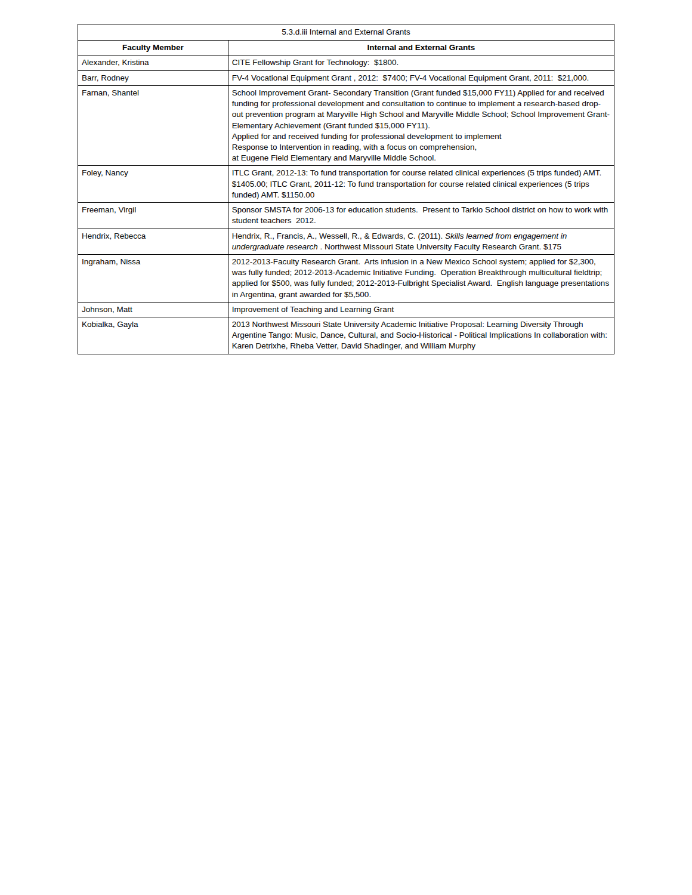5.3.d.iii Internal and External Grants
| Faculty Member | Internal and External Grants |
| --- | --- |
| Alexander, Kristina | CITE Fellowship Grant for Technology: $1800. |
| Barr, Rodney | FV-4 Vocational Equipment Grant , 2012: $7400; FV-4 Vocational Equipment Grant, 2011: $21,000. |
| Farnan, Shantel | School Improvement Grant- Secondary Transition (Grant funded $15,000 FY11) Applied for and received funding for professional development and consultation to continue to implement a research-based drop-out prevention program at Maryville High School and Maryville Middle School; School Improvement Grant- Elementary Achievement (Grant funded $15,000 FY11). Applied for and received funding for professional development to implement Response to Intervention in reading, with a focus on comprehension, at Eugene Field Elementary and Maryville Middle School. |
| Foley, Nancy | ITLC Grant, 2012-13: To fund transportation for course related clinical experiences (5 trips funded) AMT. $1405.00; ITLC Grant, 2011-12: To fund transportation for course related clinical experiences (5 trips funded) AMT. $1150.00 |
| Freeman, Virgil | Sponsor SMSTA for 2006-13 for education students. Present to Tarkio School district on how to work with student teachers 2012. |
| Hendrix, Rebecca | Hendrix, R., Francis, A., Wessell, R., & Edwards, C. (2011). Skills learned from engagement in undergraduate research . Northwest Missouri State University Faculty Research Grant. $175 |
| Ingraham, Nissa | 2012-2013-Faculty Research Grant. Arts infusion in a New Mexico School system; applied for $2,300, was fully funded; 2012-2013-Academic Initiative Funding. Operation Breakthrough multicultural fieldtrip; applied for $500, was fully funded; 2012-2013-Fulbright Specialist Award. English language presentations in Argentina, grant awarded for $5,500. |
| Johnson, Matt | Improvement of Teaching and Learning Grant |
| Kobialka, Gayla | 2013 Northwest Missouri State University Academic Initiative Proposal: Learning Diversity Through Argentine Tango: Music, Dance, Cultural, and Socio-Historical - Political Implications In collaboration with: Karen Detrixhe, Rheba Vetter, David Shadinger, and William Murphy |